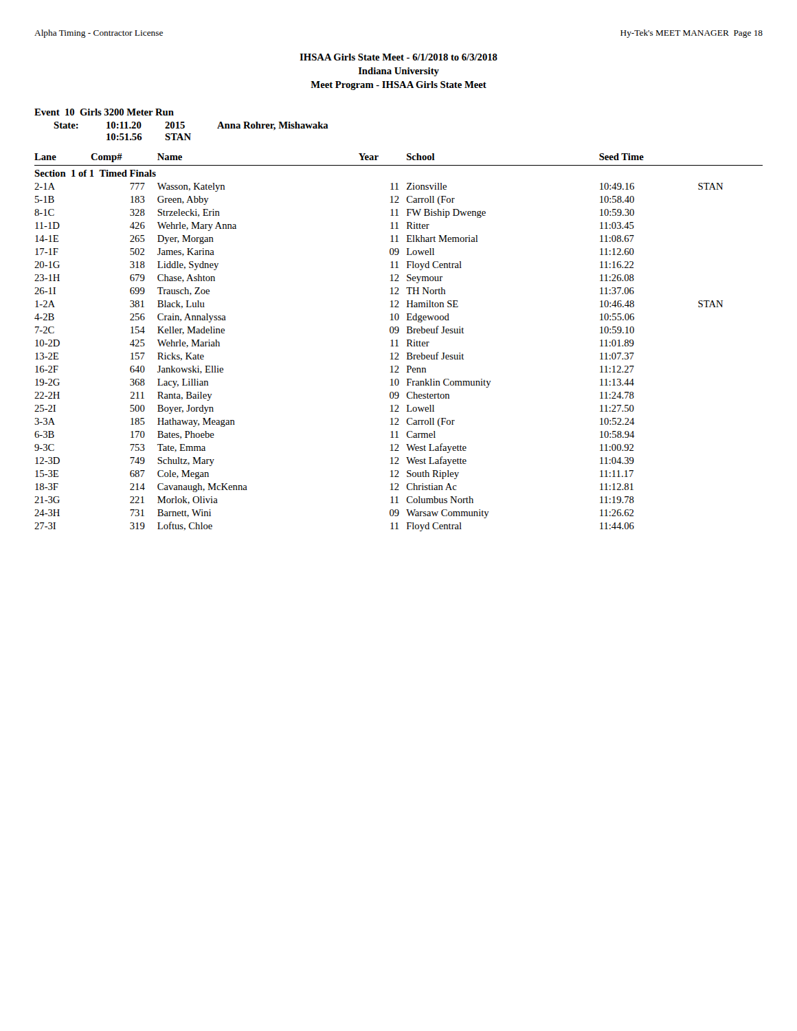Alpha Timing - Contractor License Hy-Tek's MEET MANAGER Page 18
IHSAA Girls State Meet - 6/1/2018 to 6/3/2018
Indiana University
Meet Program - IHSAA Girls State Meet
Event 10 Girls 3200 Meter Run
| State: | 10:11.20 | 2015 | Anna Rohrer, Mishawaka |
| | 10:51.56 | STAN | |
| Lane | Comp# | Name | Year | School | Seed Time | |
| --- | --- | --- | --- | --- | --- | --- |
| Section 1 of 1 Timed Finals |
| 2-1A | 777 | Wasson, Katelyn | 11 | Zionsville | 10:49.16 | STAN |
| 5-1B | 183 | Green, Abby | 12 | Carroll (For | 10:58.40 | |
| 8-1C | 328 | Strzelecki, Erin | 11 | FW Biship Dwenge | 10:59.30 | |
| 11-1D | 426 | Wehrle, Mary Anna | 11 | Ritter | 11:03.45 | |
| 14-1E | 265 | Dyer, Morgan | 11 | Elkhart Memorial | 11:08.67 | |
| 17-1F | 502 | James, Karina | 09 | Lowell | 11:12.60 | |
| 20-1G | 318 | Liddle, Sydney | 11 | Floyd Central | 11:16.22 | |
| 23-1H | 679 | Chase, Ashton | 12 | Seymour | 11:26.08 | |
| 26-1I | 699 | Trausch, Zoe | 12 | TH North | 11:37.06 | |
| 1-2A | 381 | Black, Lulu | 12 | Hamilton SE | 10:46.48 | STAN |
| 4-2B | 256 | Crain, Annalyssa | 10 | Edgewood | 10:55.06 | |
| 7-2C | 154 | Keller, Madeline | 09 | Brebeuf Jesuit | 10:59.10 | |
| 10-2D | 425 | Wehrle, Mariah | 11 | Ritter | 11:01.89 | |
| 13-2E | 157 | Ricks, Kate | 12 | Brebeuf Jesuit | 11:07.37 | |
| 16-2F | 640 | Jankowski, Ellie | 12 | Penn | 11:12.27 | |
| 19-2G | 368 | Lacy, Lillian | 10 | Franklin Community | 11:13.44 | |
| 22-2H | 211 | Ranta, Bailey | 09 | Chesterton | 11:24.78 | |
| 25-2I | 500 | Boyer, Jordyn | 12 | Lowell | 11:27.50 | |
| 3-3A | 185 | Hathaway, Meagan | 12 | Carroll (For | 10:52.24 | |
| 6-3B | 170 | Bates, Phoebe | 11 | Carmel | 10:58.94 | |
| 9-3C | 753 | Tate, Emma | 12 | West Lafayette | 11:00.92 | |
| 12-3D | 749 | Schultz, Mary | 12 | West Lafayette | 11:04.39 | |
| 15-3E | 687 | Cole, Megan | 12 | South Ripley | 11:11.17 | |
| 18-3F | 214 | Cavanaugh, McKenna | 12 | Christian Ac | 11:12.81 | |
| 21-3G | 221 | Morlok, Olivia | 11 | Columbus North | 11:19.78 | |
| 24-3H | 731 | Barnett, Wini | 09 | Warsaw Community | 11:26.62 | |
| 27-3I | 319 | Loftus, Chloe | 11 | Floyd Central | 11:44.06 | |